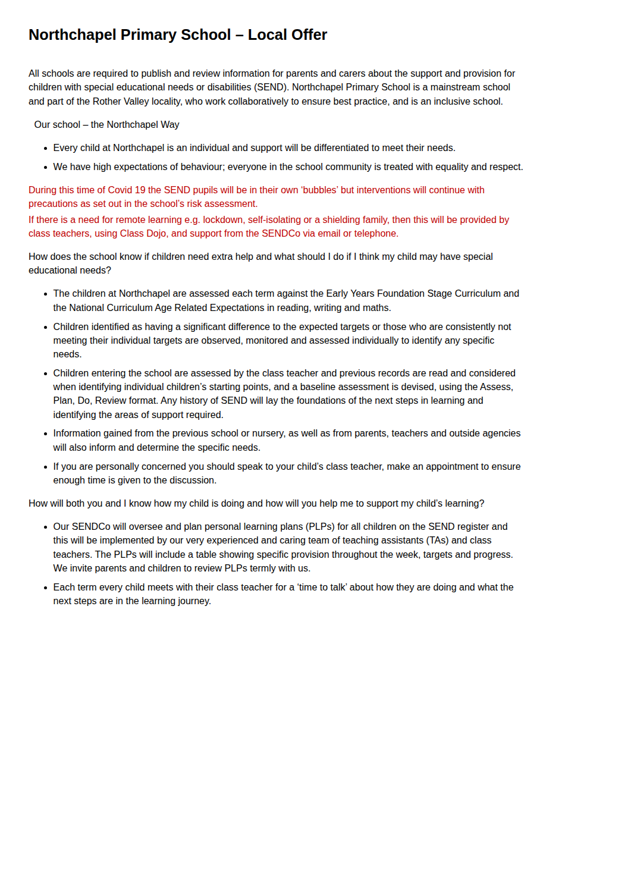Northchapel Primary School – Local Offer
All schools are required to publish and review information for parents and carers about the support and provision for children with special educational needs or disabilities (SEND). Northchapel Primary School is a mainstream school and part of the Rother Valley locality, who work collaboratively to ensure best practice, and is an inclusive school.
Our school – the Northchapel Way
Every child at Northchapel is an individual and support will be differentiated to meet their needs.
We have high expectations of behaviour; everyone in the school community is treated with equality and respect.
During this time of Covid 19 the SEND pupils will be in their own ‘bubbles’ but interventions will continue with precautions as set out in the school’s risk assessment.
If there is a need for remote learning e.g. lockdown, self-isolating or a shielding family, then this will be provided by class teachers, using Class Dojo, and support from the SENDCo via email or telephone.
How does the school know if children need extra help and what should I do if I think my child may have special educational needs?
The children at Northchapel are assessed each term against the Early Years Foundation Stage Curriculum and the National Curriculum Age Related Expectations in reading, writing and maths.
Children identified as having a significant difference to the expected targets or those who are consistently not meeting their individual targets are observed, monitored and assessed individually to identify any specific needs.
Children entering the school are assessed by the class teacher and previous records are read and considered when identifying individual children’s starting points, and a baseline assessment is devised, using the Assess, Plan, Do, Review format. Any history of SEND will lay the foundations of the next steps in learning and identifying the areas of support required.
Information gained from the previous school or nursery, as well as from parents, teachers and outside agencies will also inform and determine the specific needs.
If you are personally concerned you should speak to your child’s class teacher, make an appointment to ensure enough time is given to the discussion.
How will both you and I know how my child is doing and how will you help me to support my child’s learning?
Our SENDCo will oversee and plan personal learning plans (PLPs) for all children on the SEND register and this will be implemented by our very experienced and caring team of teaching assistants (TAs) and class teachers. The PLPs will include a table showing specific provision throughout the week, targets and progress. We invite parents and children to review PLPs termly with us.
Each term every child meets with their class teacher for a ‘time to talk’ about how they are doing and what the next steps are in the learning journey.